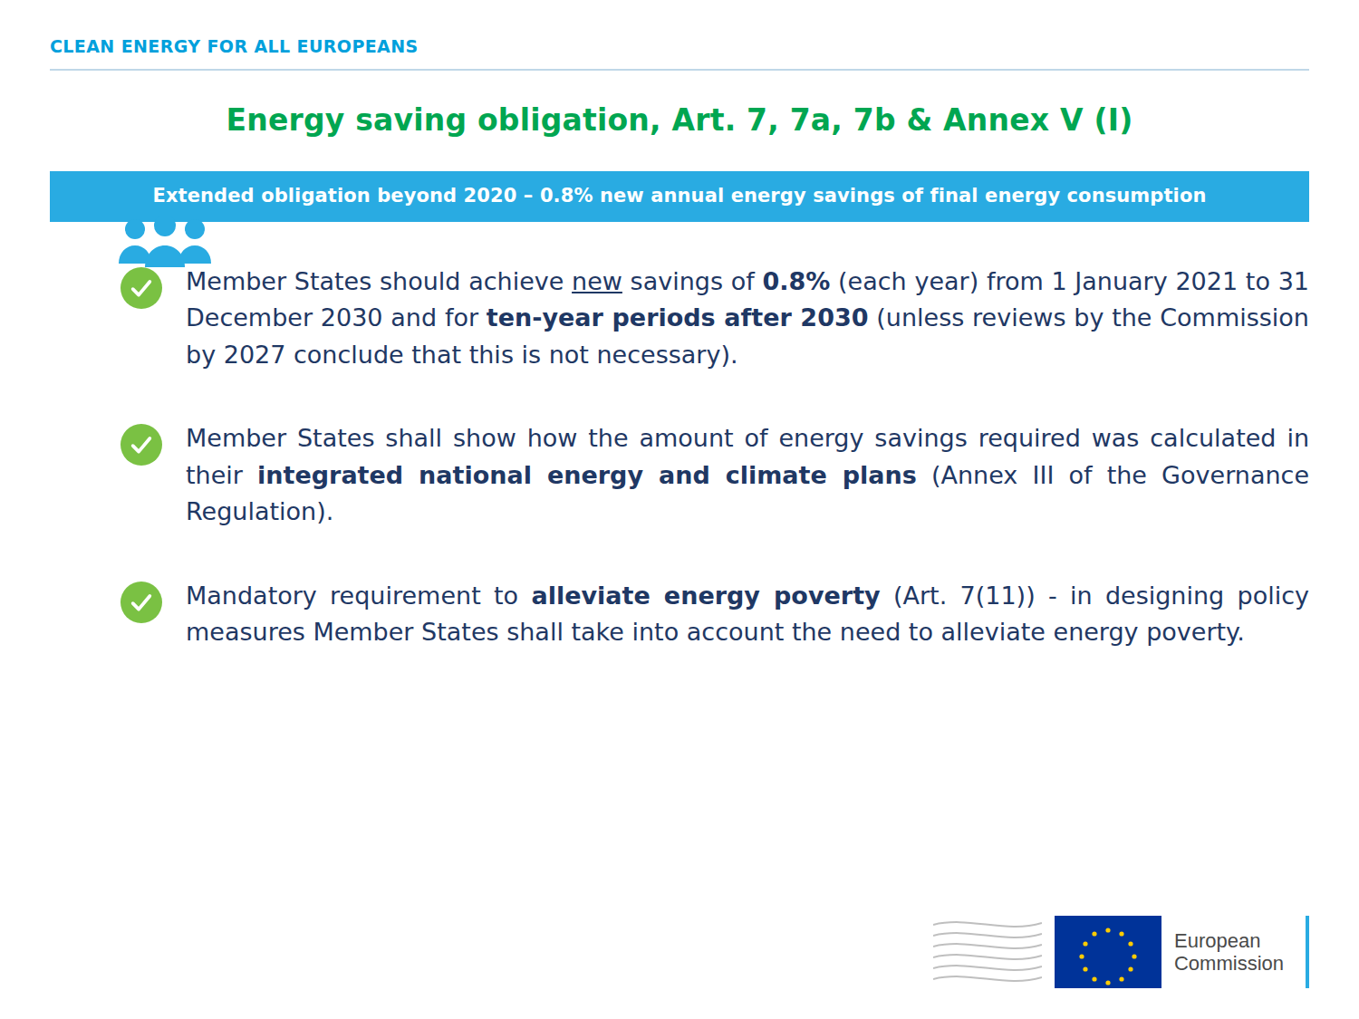Clean energy for all Europeans
Energy saving obligation, Art. 7, 7a, 7b & Annex V (I)
Extended obligation beyond 2020 – 0.8% new annual energy savings of final energy consumption
Member States should achieve new savings of 0.8% (each year) from 1 January 2021 to 31 December 2030 and for ten-year periods after 2030 (unless reviews by the Commission by 2027 conclude that this is not necessary).
Member States shall show how the amount of energy savings required was calculated in their integrated national energy and climate plans (Annex III of the Governance Regulation).
Mandatory requirement to alleviate energy poverty (Art. 7(11)) - in designing policy measures Member States shall take into account the need to alleviate energy poverty.
European
Commission